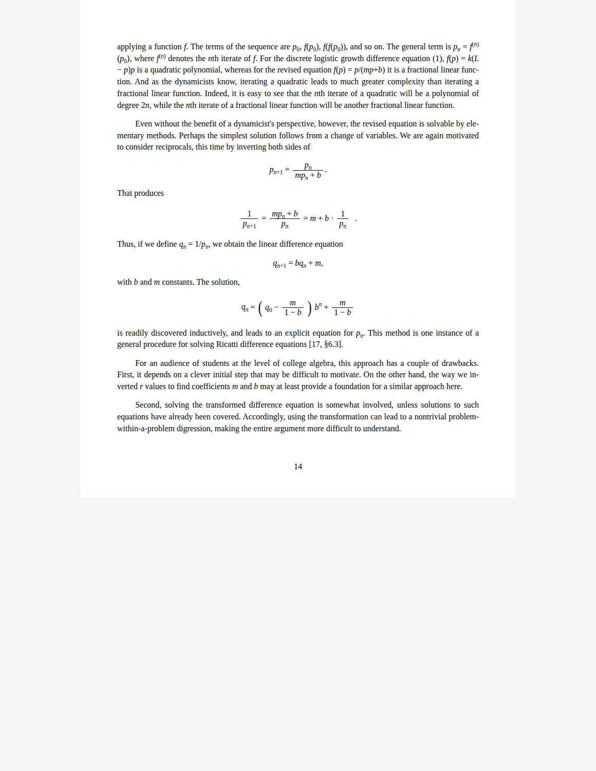applying a function f. The terms of the sequence are p0, f(p0), f(f(p0)), and so on. The general term is pn = f(n)(p0), where f(n) denotes the nth iterate of f. For the discrete logistic growth difference equation (1), f(p) = k(L − p)p is a quadratic polynomial, whereas for the revised equation f(p) = p/(mp+b) it is a fractional linear function. And as the dynamicists know, iterating a quadratic leads to much greater complexity than iterating a fractional linear function. Indeed, it is easy to see that the nth iterate of a quadratic will be a polynomial of degree 2n, while the nth iterate of a fractional linear function will be another fractional linear function.
Even without the benefit of a dynamicist's perspective, however, the revised equation is solvable by elementary methods. Perhaps the simplest solution follows from a change of variables. We are again motivated to consider reciprocals, this time by inverting both sides of
pn+1 = pn mpn + b.
That produces
1 pn+1 = mpn + b pn = m + b · 1 pn .
Thus, if we define qn = 1/pn, we obtain the linear difference equation
qn+1 = bqn + m,
with b and m constants. The solution,
qn = ( q0 − m 1 − b ) bn + m 1 − b
is readily discovered inductively, and leads to an explicit equation for pn. This method is one instance of a general procedure for solving Ricatti difference equations [17, §6.3].
For an audience of students at the level of college algebra, this approach has a couple of drawbacks. First, it depends on a clever initial step that may be difficult to motivate. On the other hand, the way we inverted r values to find coefficients m and b may at least provide a foundation for a similar approach here.
Second, solving the transformed difference equation is somewhat involved, unless solutions to such equations have already been covered. Accordingly, using the transformation can lead to a nontrivial problem-within-a-problem digression, making the entire argument more difficult to understand.
14